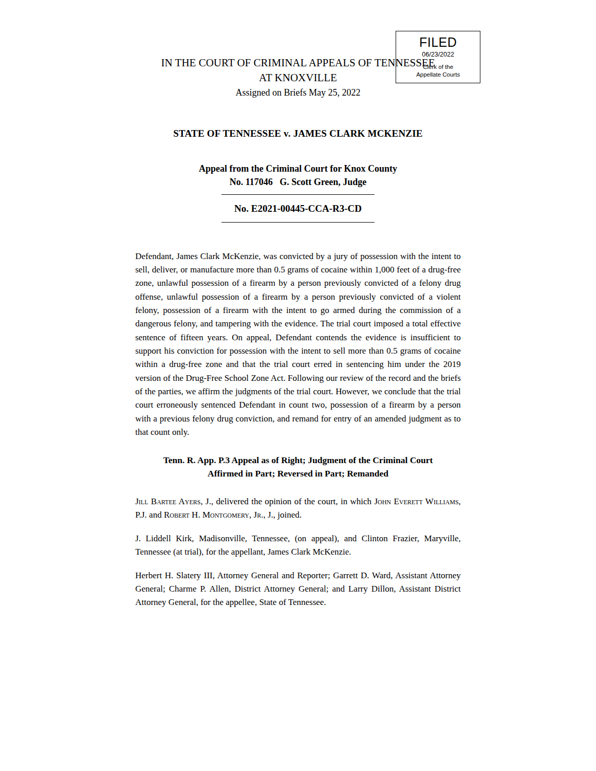FILED
06/23/2022
Clerk of the
Appellate Courts
IN THE COURT OF CRIMINAL APPEALS OF TENNESSEE AT KNOXVILLE
Assigned on Briefs May 25, 2022
STATE OF TENNESSEE v. JAMES CLARK MCKENZIE
Appeal from the Criminal Court for Knox County
No. 117046 G. Scott Green, Judge
No. E2021-00445-CCA-R3-CD
Defendant, James Clark McKenzie, was convicted by a jury of possession with the intent to sell, deliver, or manufacture more than 0.5 grams of cocaine within 1,000 feet of a drug-free zone, unlawful possession of a firearm by a person previously convicted of a felony drug offense, unlawful possession of a firearm by a person previously convicted of a violent felony, possession of a firearm with the intent to go armed during the commission of a dangerous felony, and tampering with the evidence. The trial court imposed a total effective sentence of fifteen years. On appeal, Defendant contends the evidence is insufficient to support his conviction for possession with the intent to sell more than 0.5 grams of cocaine within a drug-free zone and that the trial court erred in sentencing him under the 2019 version of the Drug-Free School Zone Act. Following our review of the record and the briefs of the parties, we affirm the judgments of the trial court. However, we conclude that the trial court erroneously sentenced Defendant in count two, possession of a firearm by a person with a previous felony drug conviction, and remand for entry of an amended judgment as to that count only.
Tenn. R. App. P.3 Appeal as of Right; Judgment of the Criminal Court
Affirmed in Part; Reversed in Part; Remanded
Jill Bartee Ayers, J., delivered the opinion of the court, in which John Everett Williams, P.J. and Robert H. Montgomery, Jr., J., joined.
J. Liddell Kirk, Madisonville, Tennessee, (on appeal), and Clinton Frazier, Maryville, Tennessee (at trial), for the appellant, James Clark McKenzie.
Herbert H. Slatery III, Attorney General and Reporter; Garrett D. Ward, Assistant Attorney General; Charme P. Allen, District Attorney General; and Larry Dillon, Assistant District Attorney General, for the appellee, State of Tennessee.